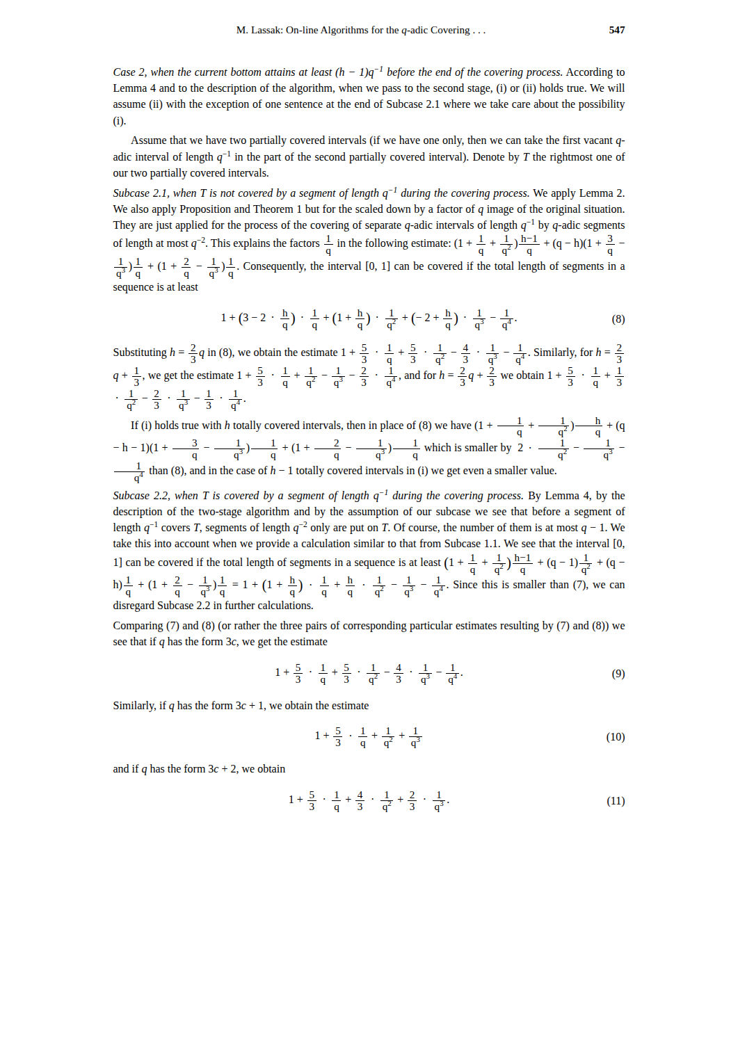M. Lassak: On-line Algorithms for the q-adic Covering . . . 547
Case 2, when the current bottom attains at least (h − 1)q−1 before the end of the covering process. According to Lemma 4 and to the description of the algorithm, when we pass to the second stage, (i) or (ii) holds true. We will assume (ii) with the exception of one sentence at the end of Subcase 2.1 where we take care about the possibility (i).
Assume that we have two partially covered intervals (if we have one only, then we can take the first vacant q-adic interval of length q−1 in the part of the second partially covered interval). Denote by T the rightmost one of our two partially covered intervals.
Subcase 2.1, when T is not covered by a segment of length q−1 during the covering process. We apply Lemma 2. We also apply Proposition and Theorem 1 but for the scaled down by a factor of q image of the original situation. They are just applied for the process of the covering of separate q-adic intervals of length q−1 by q-adic segments of length at most q−2. This explains the factors 1 q in the following estimate: (1 + 1 q + 1 q2)h−1 q + (q − h)(1 + 3 q − 1 q3)1 q + (1 + 2 q − 1 q3)1 q. Consequently, the interval [0, 1] can be covered if the total length of segments in a sequence is at least
1 + (3 − 2 · hq) · 1 q + (1 + hq) · 1 q2 + (− 2 + hq) · 1 q3 − 1 q4.
(8)
Substituting h = 23 q in (8), we obtain the estimate 1 + 53 · 1 q + 53 · 1 q2 − 43 · 1 q3 − 1 q4. Similarly, for h = 23 q + 13, we get the estimate 1 + 53 · 1 q + 1 q2 − 1 q3 − 23 · 1 q4, and for h = 23 q + 23 we obtain 1 + 53 · 1 q + 13 · 1 q2 − 23 · 1 q3 − 13 · 1 q4.
If (i) holds true with h totally covered intervals, then in place of (8) we have (1 + 1 q + 1 q2)hq + (q − h − 1)(1 + 3 q − 1 q3)1 q + (1 + 2 q − 1 q3)1 q which is smaller by 2 · 1 q2 − 1 q3 − 1 q4 than (8), and in the case of h − 1 totally covered intervals in (i) we get even a smaller value.
Subcase 2.2, when T is covered by a segment of length q−1 during the covering process. By Lemma 4, by the description of the two-stage algorithm and by the assumption of our subcase we see that before a segment of length q−1 covers T, segments of length q−2 only are put on T. Of course, the number of them is at most q − 1. We take this into account when we provide a calculation similar to that from Subcase 1.1. We see that the interval [0, 1] can be covered if the total length of segments in a sequence is at least (1 + 1 q + 1 q2) h−1 q + (q − 1)1 q2 + (q − h)1 q + (1 + 2 q − 1 q3)1 q = 1 + (1 + hq) · 1 q + hq · 1 q2 − 1 q3 − 1 q4. Since this is smaller than (7), we can disregard Subcase 2.2 in further calculations.
Comparing (7) and (8) (or rather the three pairs of corresponding particular estimates resulting by (7) and (8)) we see that if q has the form 3c, we get the estimate
1 + 53 · 1 q + 53 · 1 q2 − 43 · 1 q3 − 1 q4.
(9)
Similarly, if q has the form 3c + 1, we obtain the estimate
1 + 53 · 1 q + 1 q2 + 1 q3
(10)
and if q has the form 3c + 2, we obtain
1 + 53 · 1 q + 43 · 1 q2 + 23 · 1 q3.
(11)